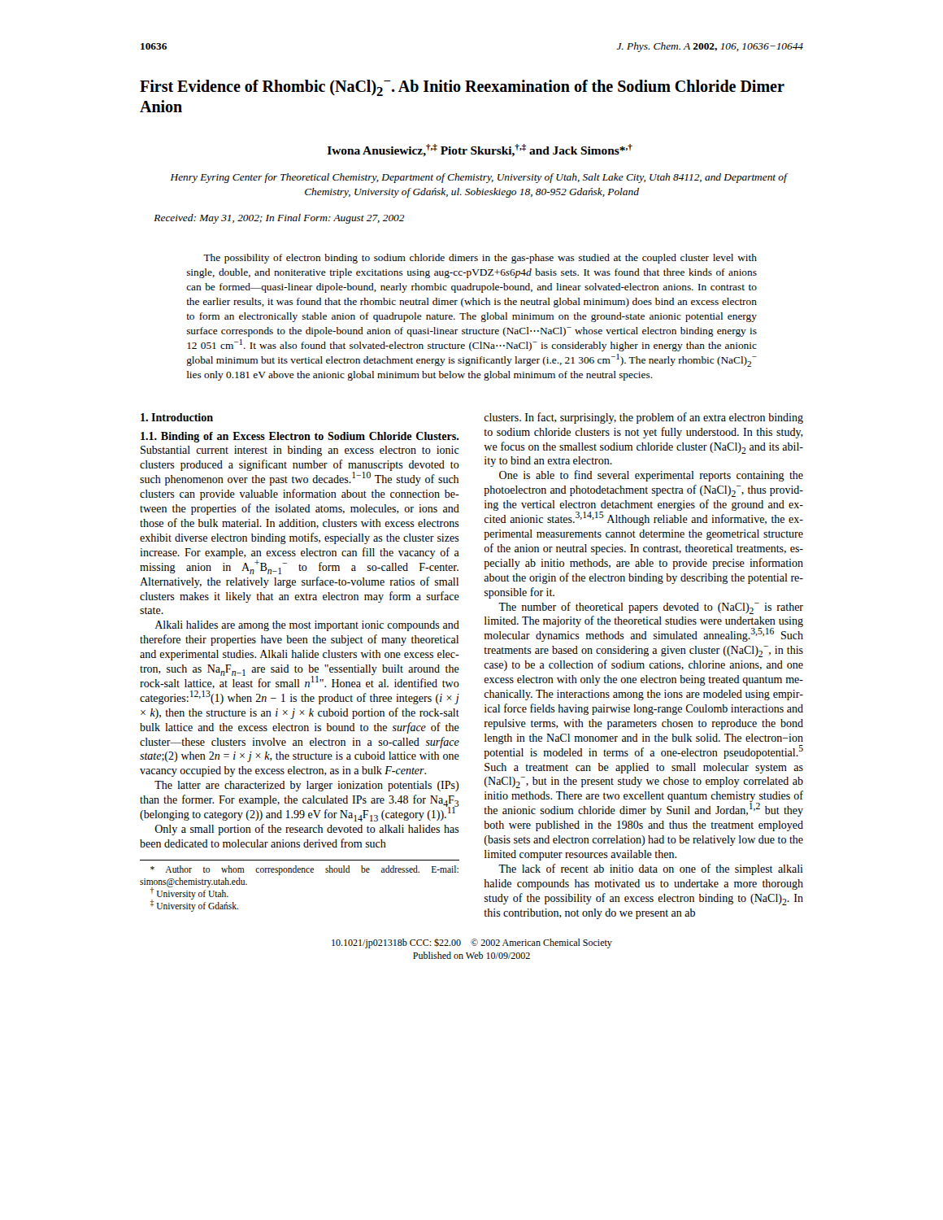10636 J. Phys. Chem. A 2002, 106, 10636−10644
First Evidence of Rhombic (NaCl)2−. Ab Initio Reexamination of the Sodium Chloride Dimer Anion
Iwona Anusiewicz,†,‡ Piotr Skurski,†,‡ and Jack Simons*,†
Henry Eyring Center for Theoretical Chemistry, Department of Chemistry, University of Utah, Salt Lake City, Utah 84112, and Department of Chemistry, University of Gdańsk, ul. Sobieskiego 18, 80-952 Gdańsk, Poland
Received: May 31, 2002; In Final Form: August 27, 2002
The possibility of electron binding to sodium chloride dimers in the gas-phase was studied at the coupled cluster level with single, double, and noniterative triple excitations using aug-cc-pVDZ+6s6p4d basis sets. It was found that three kinds of anions can be formed—quasi-linear dipole-bound, nearly rhombic quadrupole-bound, and linear solvated-electron anions. In contrast to the earlier results, it was found that the rhombic neutral dimer (which is the neutral global minimum) does bind an excess electron to form an electronically stable anion of quadrupole nature. The global minimum on the ground-state anionic potential energy surface corresponds to the dipole-bound anion of quasi-linear structure (NaCl⋯NaCl)− whose vertical electron binding energy is 12 051 cm−1. It was also found that solvated-electron structure (ClNa⋯NaCl)− is considerably higher in energy than the anionic global minimum but its vertical electron detachment energy is significantly larger (i.e., 21 306 cm−1). The nearly rhombic (NaCl)2− lies only 0.181 eV above the anionic global minimum but below the global minimum of the neutral species.
1. Introduction
1.1. Binding of an Excess Electron to Sodium Chloride Clusters. Substantial current interest in binding an excess electron to ionic clusters produced a significant number of manuscripts devoted to such phenomenon over the past two decades.1−10 The study of such clusters can provide valuable information about the connection between the properties of the isolated atoms, molecules, or ions and those of the bulk material. In addition, clusters with excess electrons exhibit diverse electron binding motifs, especially as the cluster sizes increase. For example, an excess electron can fill the vacancy of a missing anion in An+Bn−1− to form a so-called F-center. Alternatively, the relatively large surface-to-volume ratios of small clusters makes it likely that an extra electron may form a surface state.
Alkali halides are among the most important ionic compounds and therefore their properties have been the subject of many theoretical and experimental studies. Alkali halide clusters with one excess electron, such as NanFn−1 are said to be "essentially built around the rock-salt lattice, at least for small n11". Honea et al. identified two categories:12,13(1) when 2n − 1 is the product of three integers (i × j × k), then the structure is an i × j × k cuboid portion of the rock-salt bulk lattice and the excess electron is bound to the surface of the cluster—these clusters involve an electron in a so-called surface state;(2) when 2n = i × j × k, the structure is a cuboid lattice with one vacancy occupied by the excess electron, as in a bulk F-center.
The latter are characterized by larger ionization potentials (IPs) than the former. For example, the calculated IPs are 3.48 for Na4F3 (belonging to category (2)) and 1.99 eV for Na14F13 (category (1)).11
Only a small portion of the research devoted to alkali halides has been dedicated to molecular anions derived from such
* Author to whom correspondence should be addressed. E-mail: simons@chemistry.utah.edu.
† University of Utah.
‡ University of Gdańsk.
clusters. In fact, surprisingly, the problem of an extra electron binding to sodium chloride clusters is not yet fully understood. In this study, we focus on the smallest sodium chloride cluster (NaCl)2 and its ability to bind an extra electron.
One is able to find several experimental reports containing the photoelectron and photodetachment spectra of (NaCl)2−, thus providing the vertical electron detachment energies of the ground and excited anionic states.3,14,15 Although reliable and informative, the experimental measurements cannot determine the geometrical structure of the anion or neutral species. In contrast, theoretical treatments, especially ab initio methods, are able to provide precise information about the origin of the electron binding by describing the potential responsible for it.
The number of theoretical papers devoted to (NaCl)2− is rather limited. The majority of the theoretical studies were undertaken using molecular dynamics methods and simulated annealing.3,5,16 Such treatments are based on considering a given cluster ((NaCl)2−, in this case) to be a collection of sodium cations, chlorine anions, and one excess electron with only the one electron being treated quantum mechanically. The interactions among the ions are modeled using empirical force fields having pairwise long-range Coulomb interactions and repulsive terms, with the parameters chosen to reproduce the bond length in the NaCl monomer and in the bulk solid. The electron−ion potential is modeled in terms of a one-electron pseudopotential.5 Such a treatment can be applied to small molecular system as (NaCl)2−, but in the present study we chose to employ correlated ab initio methods. There are two excellent quantum chemistry studies of the anionic sodium chloride dimer by Sunil and Jordan,1,2 but they both were published in the 1980s and thus the treatment employed (basis sets and electron correlation) had to be relatively low due to the limited computer resources available then.
The lack of recent ab initio data on one of the simplest alkali halide compounds has motivated us to undertake a more thorough study of the possibility of an excess electron binding to (NaCl)2. In this contribution, not only do we present an ab
10.1021/jp021318b CCC: $22.00 © 2002 American Chemical Society Published on Web 10/09/2002